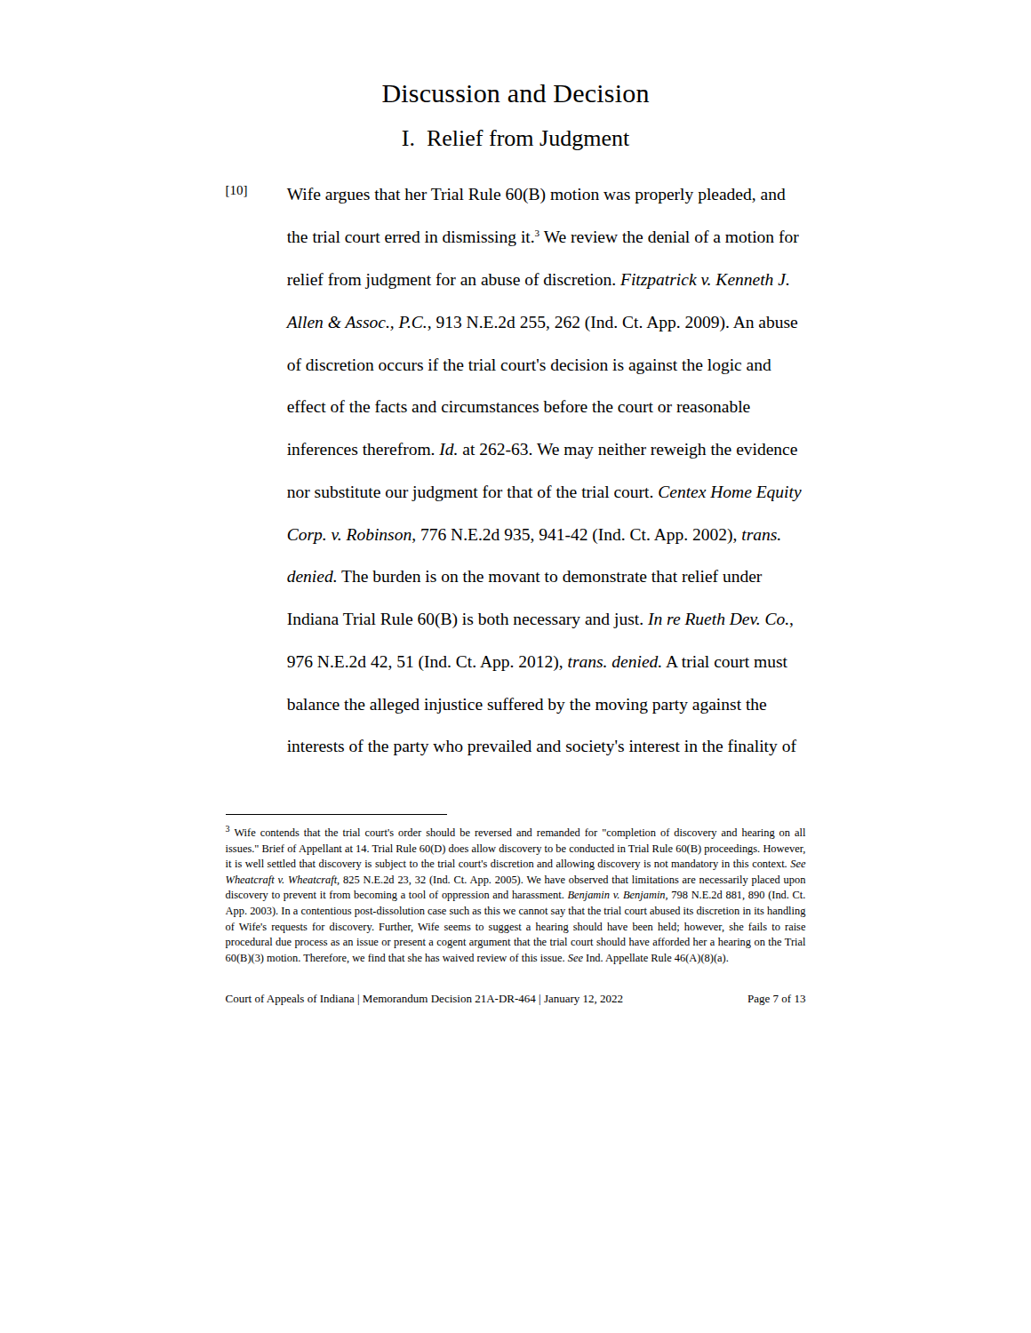Discussion and Decision
I. Relief from Judgment
[10]
Wife argues that her Trial Rule 60(B) motion was properly pleaded, and the trial court erred in dismissing it.3 We review the denial of a motion for relief from judgment for an abuse of discretion. Fitzpatrick v. Kenneth J. Allen & Assoc., P.C., 913 N.E.2d 255, 262 (Ind. Ct. App. 2009). An abuse of discretion occurs if the trial court's decision is against the logic and effect of the facts and circumstances before the court or reasonable inferences therefrom. Id. at 262-63. We may neither reweigh the evidence nor substitute our judgment for that of the trial court. Centex Home Equity Corp. v. Robinson, 776 N.E.2d 935, 941-42 (Ind. Ct. App. 2002), trans. denied. The burden is on the movant to demonstrate that relief under Indiana Trial Rule 60(B) is both necessary and just. In re Rueth Dev. Co., 976 N.E.2d 42, 51 (Ind. Ct. App. 2012), trans. denied. A trial court must balance the alleged injustice suffered by the moving party against the interests of the party who prevailed and society's interest in the finality of
3 Wife contends that the trial court's order should be reversed and remanded for "completion of discovery and hearing on all issues." Brief of Appellant at 14. Trial Rule 60(D) does allow discovery to be conducted in Trial Rule 60(B) proceedings. However, it is well settled that discovery is subject to the trial court's discretion and allowing discovery is not mandatory in this context. See Wheatcraft v. Wheatcraft, 825 N.E.2d 23, 32 (Ind. Ct. App. 2005). We have observed that limitations are necessarily placed upon discovery to prevent it from becoming a tool of oppression and harassment. Benjamin v. Benjamin, 798 N.E.2d 881, 890 (Ind. Ct. App. 2003). In a contentious post-dissolution case such as this we cannot say that the trial court abused its discretion in its handling of Wife's requests for discovery. Further, Wife seems to suggest a hearing should have been held; however, she fails to raise procedural due process as an issue or present a cogent argument that the trial court should have afforded her a hearing on the Trial 60(B)(3) motion. Therefore, we find that she has waived review of this issue. See Ind. Appellate Rule 46(A)(8)(a).
Court of Appeals of Indiana | Memorandum Decision 21A-DR-464 | January 12, 2022
Page 7 of 13